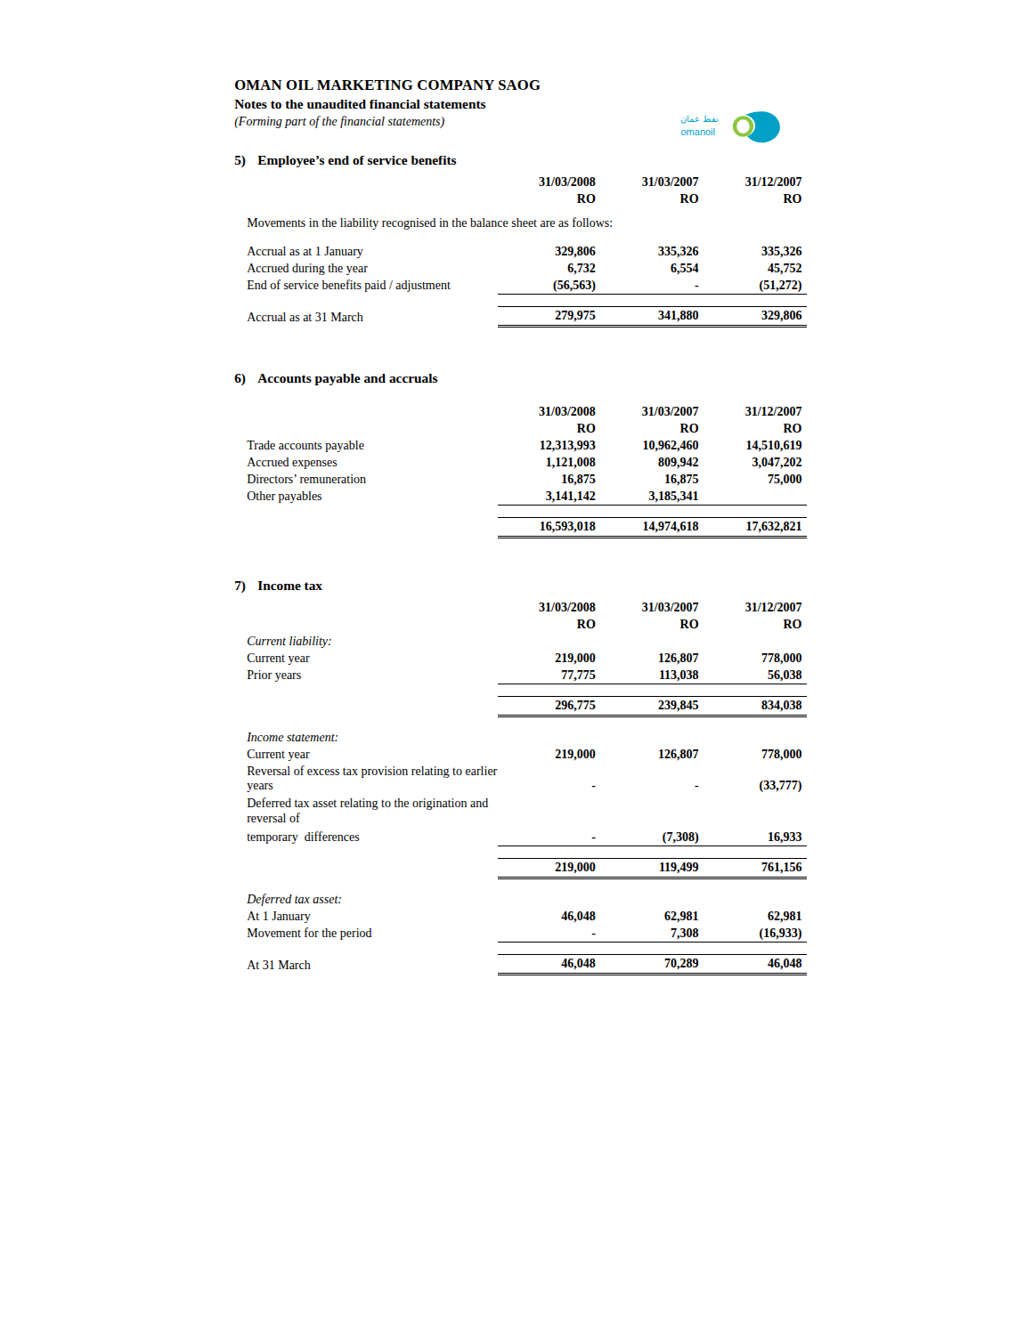OMAN OIL MARKETING COMPANY SAOG
Notes to the unaudited financial statements
(Forming part of the financial statements)
نفط عمان omanoil
5)
Employee’s end of service benefits
| | 31/03/2008 | 31/03/2007 | 31/12/2007 |
| | RO | RO | RO |
Movements in the liability recognised in the balance sheet are as follows:
| Accrual as at 1 January | 329,806 | 335,326 | 335,326 |
| Accrued during the year | 6,732 | 6,554 | 45,752 |
| End of service benefits paid / adjustment | (56,563) | - | (51,272) |
| Accrual as at 31 March | 279,975 | 341,880 | 329,806 |
6)
Accounts payable and accruals
| | 31/03/2008 | 31/03/2007 | 31/12/2007 |
| | RO | RO | RO |
| Trade accounts payable | 12,313,993 | 10,962,460 | 14,510,619 |
| Accrued expenses | 1,121,008 | 809,942 | 3,047,202 |
| Directors’ remuneration | 16,875 | 16,875 | 75,000 |
| Other payables | 3,141,142 | 3,185,341 | |
| | 16,593,018 | 14,974,618 | 17,632,821 |
7)
Income tax
| | 31/03/2008 | 31/03/2007 | 31/12/2007 |
| | RO | RO | RO |
| Current liability: | | | |
| Current year | 219,000 | 126,807 | 778,000 |
| Prior years | 77,775 | 113,038 | 56,038 |
| | 296,775 | 239,845 | 834,038 |
| Income statement: | | | |
| Current year | 219,000 | 126,807 | 778,000 |
| Reversal of excess tax provision relating to earlier years | - | - | (33,777) |
| Deferred tax asset relating to the origination and reversal of | | | |
| temporary differences | - | (7,308) | 16,933 |
| | 219,000 | 119,499 | 761,156 |
| Deferred tax asset: | | | |
| At 1 January | 46,048 | 62,981 | 62,981 |
| Movement for the period | - | 7,308 | (16,933) |
| At 31 March | 46,048 | 70,289 | 46,048 |